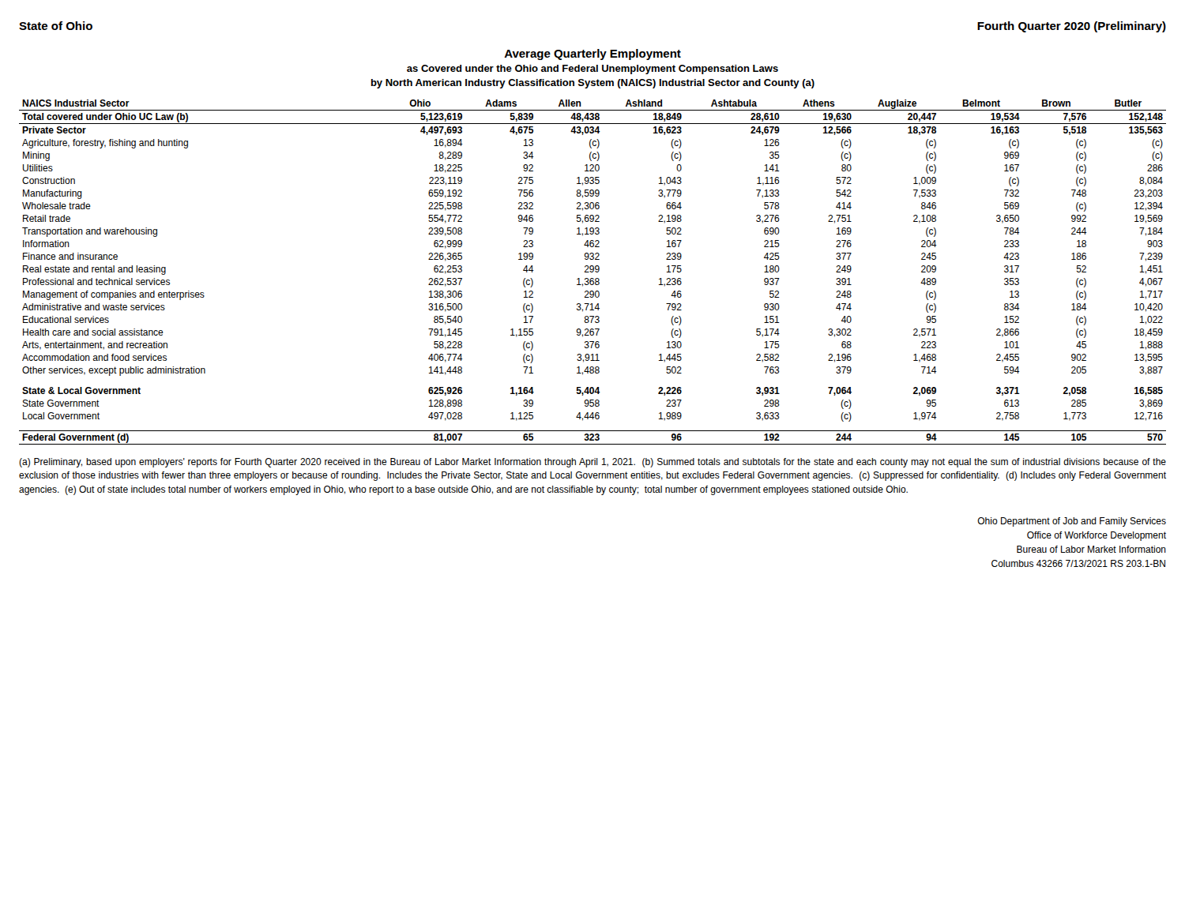State of Ohio
Fourth Quarter 2020 (Preliminary)
Average Quarterly Employment
as Covered under the Ohio and Federal Unemployment Compensation Laws
by North American Industry Classification System (NAICS) Industrial Sector and County (a)
| NAICS Industrial Sector | Ohio | Adams | Allen | Ashland | Ashtabula | Athens | Auglaize | Belmont | Brown | Butler |
| --- | --- | --- | --- | --- | --- | --- | --- | --- | --- | --- |
| Total covered under Ohio UC Law (b) | 5,123,619 | 5,839 | 48,438 | 18,849 | 28,610 | 19,630 | 20,447 | 19,534 | 7,576 | 152,148 |
| Private Sector | 4,497,693 | 4,675 | 43,034 | 16,623 | 24,679 | 12,566 | 18,378 | 16,163 | 5,518 | 135,563 |
| Agriculture, forestry, fishing and hunting | 16,894 | 13 | (c) | (c) | 126 | (c) | (c) | (c) | (c) | (c) |
| Mining | 8,289 | 34 | (c) | (c) | 35 | (c) | (c) | 969 | (c) | (c) |
| Utilities | 18,225 | 92 | 120 | 0 | 141 | 80 | (c) | 167 | (c) | 286 |
| Construction | 223,119 | 275 | 1,935 | 1,043 | 1,116 | 572 | 1,009 | (c) | (c) | 8,084 |
| Manufacturing | 659,192 | 756 | 8,599 | 3,779 | 7,133 | 542 | 7,533 | 732 | 748 | 23,203 |
| Wholesale trade | 225,598 | 232 | 2,306 | 664 | 578 | 414 | 846 | 569 | (c) | 12,394 |
| Retail trade | 554,772 | 946 | 5,692 | 2,198 | 3,276 | 2,751 | 2,108 | 3,650 | 992 | 19,569 |
| Transportation and warehousing | 239,508 | 79 | 1,193 | 502 | 690 | 169 | (c) | 784 | 244 | 7,184 |
| Information | 62,999 | 23 | 462 | 167 | 215 | 276 | 204 | 233 | 18 | 903 |
| Finance and insurance | 226,365 | 199 | 932 | 239 | 425 | 377 | 245 | 423 | 186 | 7,239 |
| Real estate and rental and leasing | 62,253 | 44 | 299 | 175 | 180 | 249 | 209 | 317 | 52 | 1,451 |
| Professional and technical services | 262,537 | (c) | 1,368 | 1,236 | 937 | 391 | 489 | 353 | (c) | 4,067 |
| Management of companies and enterprises | 138,306 | 12 | 290 | 46 | 52 | 248 | (c) | 13 | (c) | 1,717 |
| Administrative and waste services | 316,500 | (c) | 3,714 | 792 | 930 | 474 | (c) | 834 | 184 | 10,420 |
| Educational services | 85,540 | 17 | 873 | (c) | 151 | 40 | 95 | 152 | (c) | 1,022 |
| Health care and social assistance | 791,145 | 1,155 | 9,267 | (c) | 5,174 | 3,302 | 2,571 | 2,866 | (c) | 18,459 |
| Arts, entertainment, and recreation | 58,228 | (c) | 376 | 130 | 175 | 68 | 223 | 101 | 45 | 1,888 |
| Accommodation and food services | 406,774 | (c) | 3,911 | 1,445 | 2,582 | 2,196 | 1,468 | 2,455 | 902 | 13,595 |
| Other services, except public administration | 141,448 | 71 | 1,488 | 502 | 763 | 379 | 714 | 594 | 205 | 3,887 |
| State & Local Government | 625,926 | 1,164 | 5,404 | 2,226 | 3,931 | 7,064 | 2,069 | 3,371 | 2,058 | 16,585 |
| State Government | 128,898 | 39 | 958 | 237 | 298 | (c) | 95 | 613 | 285 | 3,869 |
| Local Government | 497,028 | 1,125 | 4,446 | 1,989 | 3,633 | (c) | 1,974 | 2,758 | 1,773 | 12,716 |
| Federal Government (d) | 81,007 | 65 | 323 | 96 | 192 | 244 | 94 | 145 | 105 | 570 |
(a) Preliminary, based upon employers' reports for Fourth Quarter 2020 received in the Bureau of Labor Market Information through April 1, 2021. (b) Summed totals and subtotals for the state and each county may not equal the sum of industrial divisions because of the exclusion of those industries with fewer than three employers or because of rounding. Includes the Private Sector, State and Local Government entities, but excludes Federal Government agencies. (c) Suppressed for confidentiality. (d) Includes only Federal Government agencies. (e) Out of state includes total number of workers employed in Ohio, who report to a base outside Ohio, and are not classifiable by county; total number of government employees stationed outside Ohio.
Ohio Department of Job and Family Services
Office of Workforce Development
Bureau of Labor Market Information
Columbus 43266 7/13/2021 RS 203.1-BN